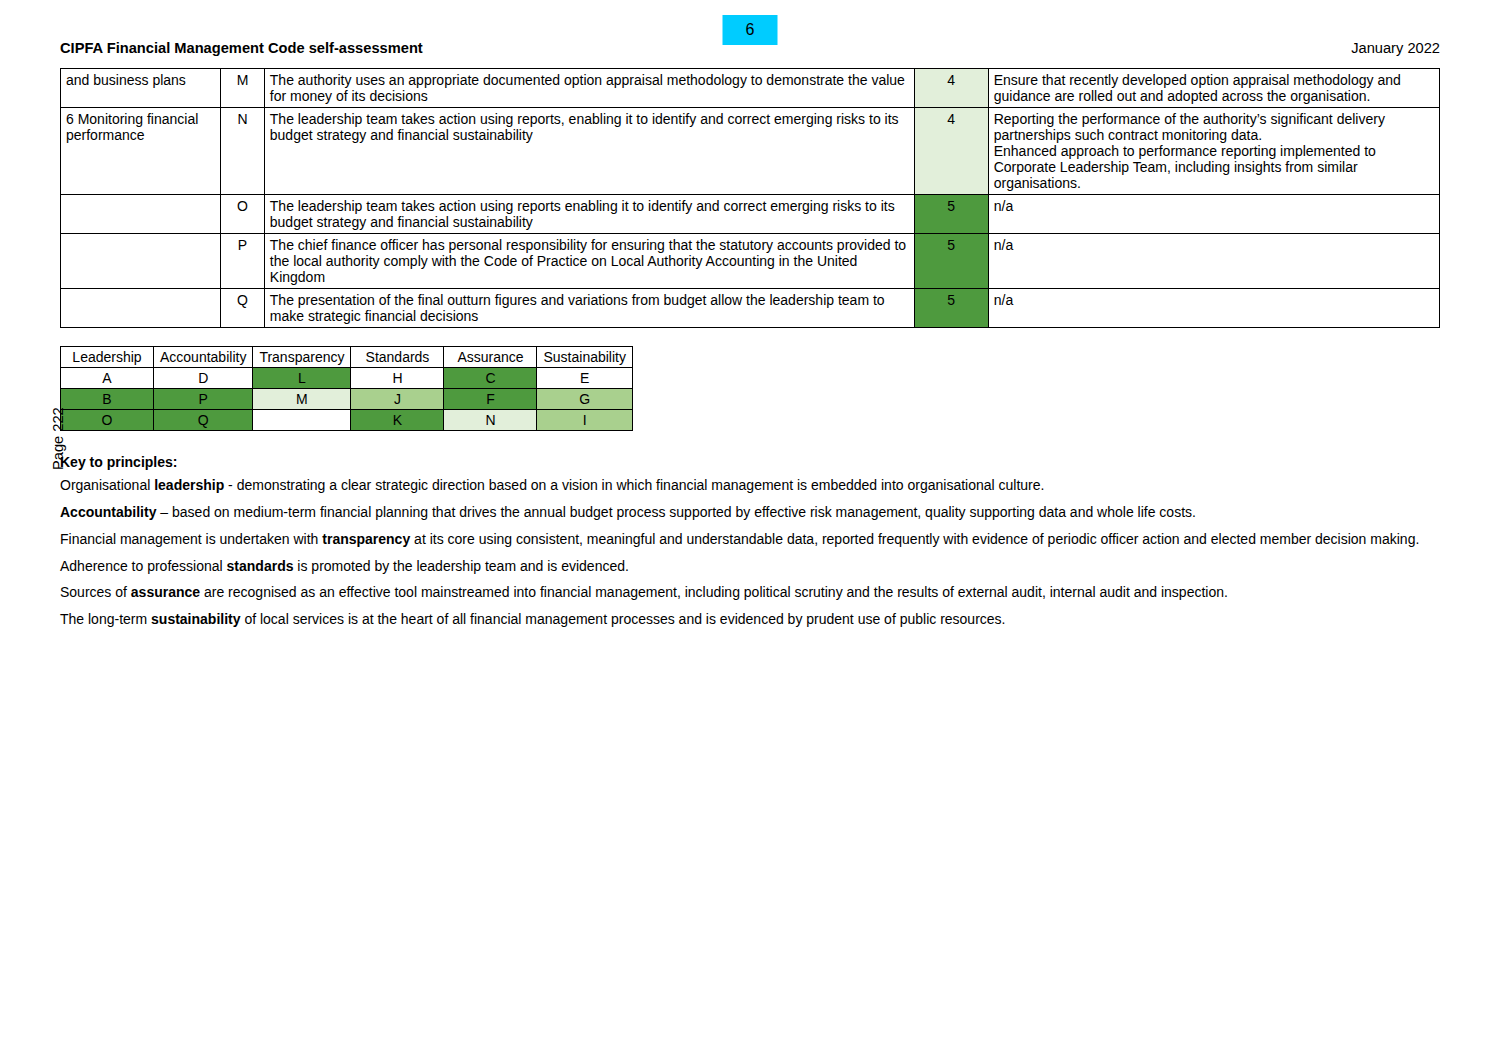6
CIPFA Financial Management Code self-assessment
January 2022
Page 222
| and business plans | M | The authority uses an appropriate documented option appraisal methodology to demonstrate the value for money of its decisions | 4 | Ensure that recently developed option appraisal methodology and guidance are rolled out and adopted across the organisation. |
| 6 Monitoring financial performance | N | The leadership team takes action using reports, enabling it to identify and correct emerging risks to its budget strategy and financial sustainability | 4 | Reporting the performance of the authority’s significant delivery partnerships such contract monitoring data. Enhanced approach to performance reporting implemented to Corporate Leadership Team, including insights from similar organisations. |
| | O | The leadership team takes action using reports enabling it to identify and correct emerging risks to its budget strategy and financial sustainability | 5 | n/a |
| | P | The chief finance officer has personal responsibility for ensuring that the statutory accounts provided to the local authority comply with the Code of Practice on Local Authority Accounting in the United Kingdom | 5 | n/a |
| | Q | The presentation of the final outturn figures and variations from budget allow the leadership team to make strategic financial decisions | 5 | n/a |
| Leadership | Accountability | Transparency | Standards | Assurance | Sustainability |
| --- | --- | --- | --- | --- | --- |
| A | D | L | H | C | E |
| B | P | M | J | F | G |
| O | Q | | K | N | I |
Key to principles:
Organisational leadership - demonstrating a clear strategic direction based on a vision in which financial management is embedded into organisational culture.
Accountability – based on medium-term financial planning that drives the annual budget process supported by effective risk management, quality supporting data and whole life costs.
Financial management is undertaken with transparency at its core using consistent, meaningful and understandable data, reported frequently with evidence of periodic officer action and elected member decision making.
Adherence to professional standards is promoted by the leadership team and is evidenced.
Sources of assurance are recognised as an effective tool mainstreamed into financial management, including political scrutiny and the results of external audit, internal audit and inspection.
The long-term sustainability of local services is at the heart of all financial management processes and is evidenced by prudent use of public resources.